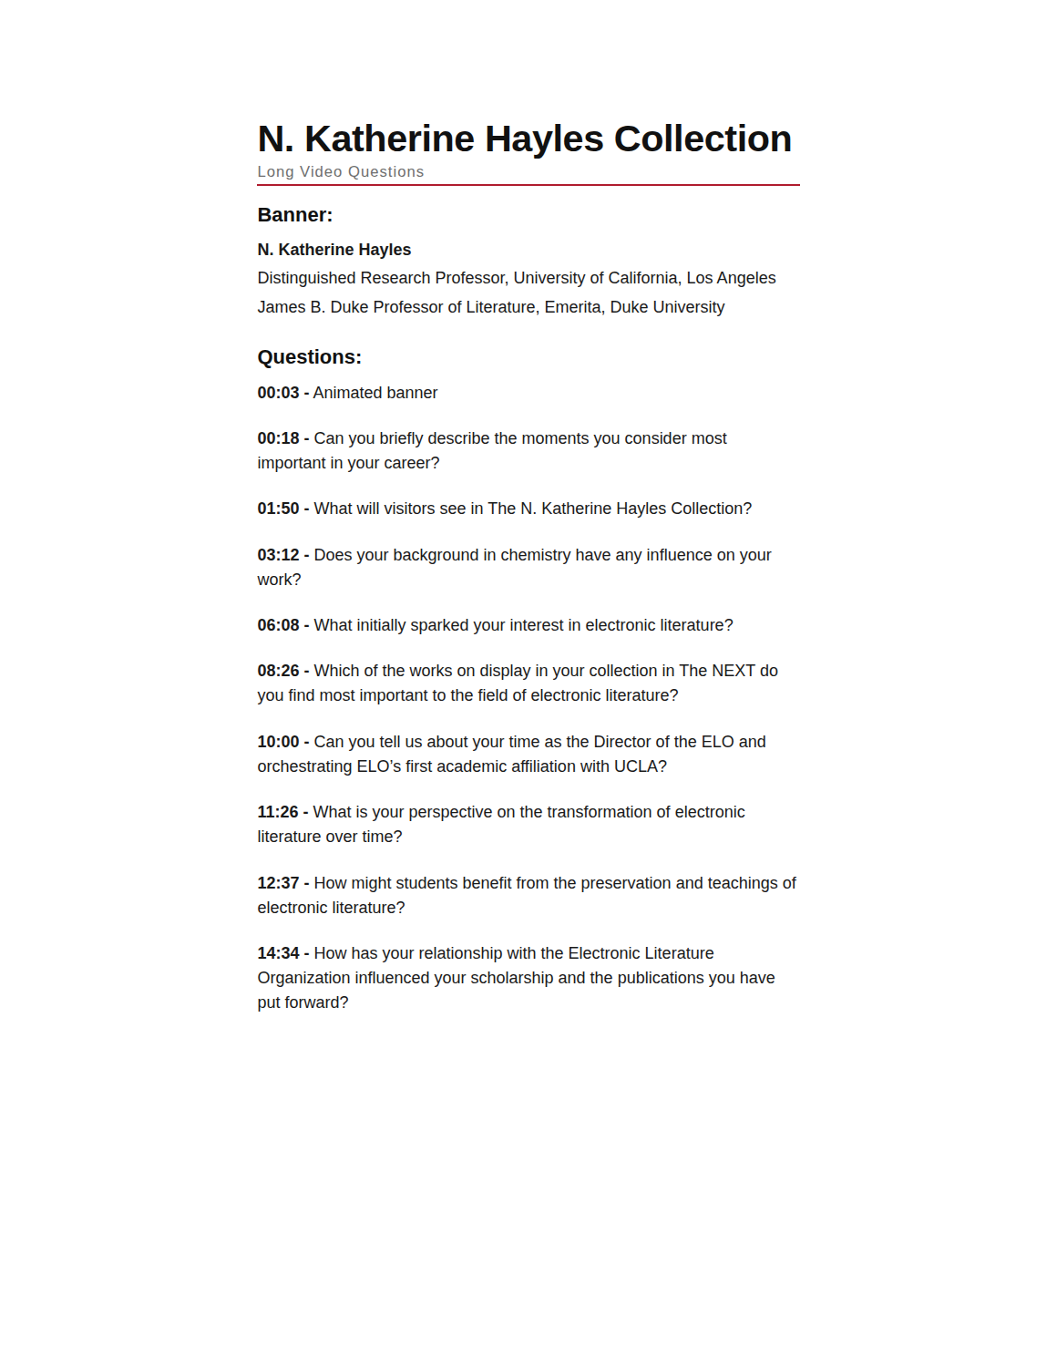N. Katherine Hayles Collection
Long Video Questions
Banner:
N. Katherine Hayles
Distinguished Research Professor, University of California, Los Angeles
James B. Duke Professor of Literature, Emerita, Duke University
Questions:
00:03 - Animated banner
00:18 - Can you briefly describe the moments you consider most important in your career?
01:50 - What will visitors see in The N. Katherine Hayles Collection?
03:12 - Does your background in chemistry have any influence on your work?
06:08 - What initially sparked your interest in electronic literature?
08:26 - Which of the works on display in your collection in The NEXT do you find most important to the field of electronic literature?
10:00 - Can you tell us about your time as the Director of the ELO and orchestrating ELO’s first academic affiliation with UCLA?
11:26 - What is your perspective on the transformation of electronic literature over time?
12:37 - How might students benefit from the preservation and teachings of electronic literature?
14:34 - How has your relationship with the Electronic Literature Organization influenced your scholarship and the publications you have put forward?